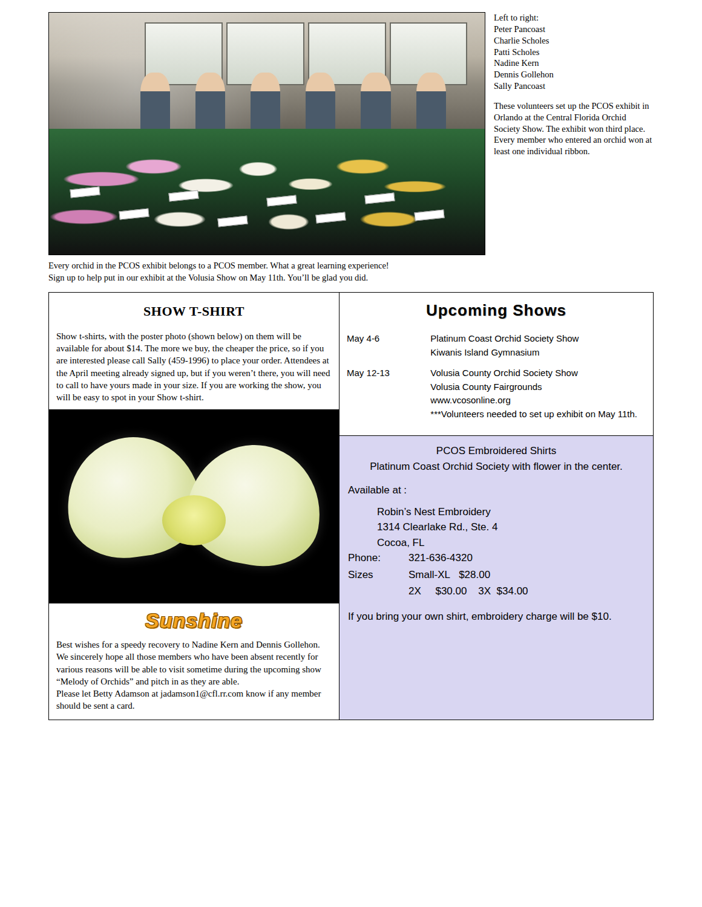Left to right: Peter Pancoast Charlie Scholes Patti Scholes Nadine Kern Dennis Gollehon Sally Pancoast
These volunteers set up the PCOS exhibit in Orlando at the Central Florida Orchid Society Show. The exhibit won third place. Every member who entered an orchid won at least one individual ribbon.
Every orchid in the PCOS exhibit belongs to a PCOS member. What a great learning experience!
Sign up to help put in our exhibit at the Volusia Show on May 11th. You’ll be glad you did.
SHOW T-SHIRT
Show t-shirts, with the poster photo (shown below) on them will be available for about $14. The more we buy, the cheaper the price, so if you are interested please call Sally (459-1996) to place your order. Attendees at the April meeting already signed up, but if you weren’t there, you will need to call to have yours made in your size. If you are working the show, you will be easy to spot in your Show t-shirt.
Sunshine
Best wishes for a speedy recovery to Nadine Kern and Dennis Gollehon. We sincerely hope all those members who have been absent recently for various reasons will be able to visit sometime during the upcoming show “Melody of Orchids” and pitch in as they are able.
Please let Betty Adamson at jadamson1@cfl.rr.com know if any member should be sent a card.
Upcoming Shows
| May 4-6 | Platinum Coast Orchid Society Show Kiwanis Island Gymnasium |
| May 12-13 | Volusia County Orchid Society Show Volusia County Fairgrounds www.vcosonline.org ***Volunteers needed to set up exhibit on May 11th. |
PCOS Embroidered Shirts
Platinum Coast Orchid Society with flower in the center.
Available at :
Robin’s Nest Embroidery
1314 Clearlake Rd., Ste. 4
Cocoa, FL
| Phone: | 321-636-4320 |
| Sizes | Small-XL $28.00 |
| | 2X $30.00 3X $34.00 |
If you bring your own shirt, embroidery charge will be $10.